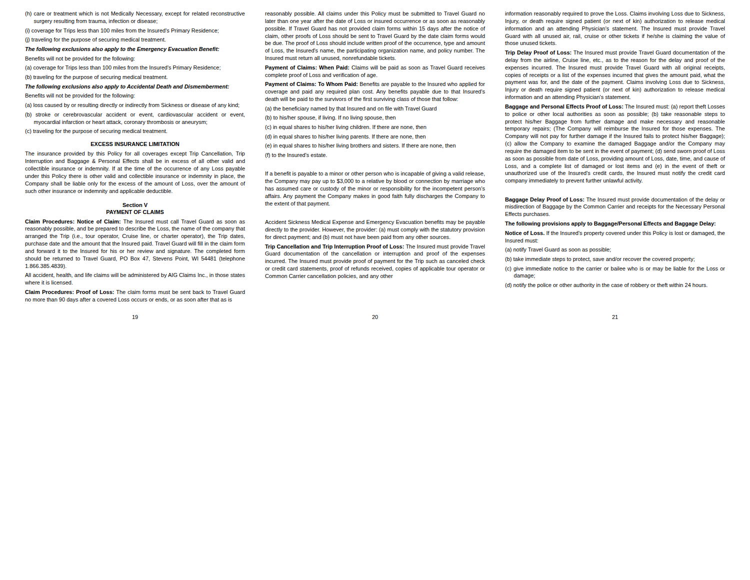(h) care or treatment which is not Medically Necessary, except for related reconstructive surgery resulting from trauma, infection or disease;
(i) coverage for Trips less than 100 miles from the Insured's Primary Residence;
(j) traveling for the purpose of securing medical treatment.
The following exclusions also apply to the Emergency Evacuation Benefit:
Benefits will not be provided for the following:
(a) coverage for Trips less than 100 miles from the Insured's Primary Residence;
(b) traveling for the purpose of securing medical treatment.
The following exclusions also apply to Accidental Death and Dismemberment:
Benefits will not be provided for the following:
(a) loss caused by or resulting directly or indirectly from Sickness or disease of any kind;
(b) stroke or cerebrovascular accident or event, cardiovascular accident or event, myocardial infarction or heart attack, coronary thrombosis or aneurysm;
(c) traveling for the purpose of securing medical treatment.
EXCESS INSURANCE LIMITATION
The insurance provided by this Policy for all coverages except Trip Cancellation, Trip Interruption and Baggage & Personal Effects shall be in excess of all other valid and collectible insurance or indemnity. If at the time of the occurrence of any Loss payable under this Policy there is other valid and collectible insurance or indemnity in place, the Company shall be liable only for the excess of the amount of Loss, over the amount of such other insurance or indemnity and applicable deductible.
Section V
PAYMENT OF CLAIMS
Claim Procedures: Notice of Claim: The Insured must call Travel Guard as soon as reasonably possible, and be prepared to describe the Loss, the name of the company that arranged the Trip (i.e., tour operator, Cruise line, or charter operator), the Trip dates, purchase date and the amount that the Insured paid. Travel Guard will fill in the claim form and forward it to the Insured for his or her review and signature. The completed form should be returned to Travel Guard, PO Box 47, Stevens Point, WI 54481 (telephone 1.866.385.4839).
All accident, health, and life claims will be administered by AIG Claims Inc., in those states where it is licensed.
Claim Procedures: Proof of Loss: The claim forms must be sent back to Travel Guard no more than 90 days after a covered Loss occurs or ends, or as soon after that as is
reasonably possible. All claims under this Policy must be submitted to Travel Guard no later than one year after the date of Loss or insured occurrence or as soon as reasonably possible. If Travel Guard has not provided claim forms within 15 days after the notice of claim, other proofs of Loss should be sent to Travel Guard by the date claim forms would be due. The proof of Loss should include written proof of the occurrence, type and amount of Loss, the Insured's name, the participating organization name, and policy number. The Insured must return all unused, nonrefundable tickets.
Payment of Claims: When Paid: Claims will be paid as soon as Travel Guard receives complete proof of Loss and verification of age.
Payment of Claims: To Whom Paid: Benefits are payable to the Insured who applied for coverage and paid any required plan cost. Any benefits payable due to that Insured's death will be paid to the survivors of the first surviving class of those that follow:
(a) the beneficiary named by that Insured and on file with Travel Guard
(b) to his/her spouse, if living. If no living spouse, then
(c) in equal shares to his/her living children. If there are none, then
(d) in equal shares to his/her living parents. If there are none, then
(e) in equal shares to his/her living brothers and sisters. If there are none, then
(f) to the Insured's estate.
If a benefit is payable to a minor or other person who is incapable of giving a valid release, the Company may pay up to $3,000 to a relative by blood or connection by marriage who has assumed care or custody of the minor or responsibility for the incompetent person's affairs. Any payment the Company makes in good faith fully discharges the Company to the extent of that payment.
Accident Sickness Medical Expense and Emergency Evacuation benefits may be payable directly to the provider. However, the provider: (a) must comply with the statutory provision for direct payment; and (b) must not have been paid from any other sources.
Trip Cancellation and Trip Interruption Proof of Loss: The Insured must provide Travel Guard documentation of the cancellation or interruption and proof of the expenses incurred. The Insured must provide proof of payment for the Trip such as canceled check or credit card statements, proof of refunds received, copies of applicable tour operator or Common Carrier cancellation policies, and any other
information reasonably required to prove the Loss. Claims involving Loss due to Sickness, Injury, or death require signed patient (or next of kin) authorization to release medical information and an attending Physician's statement. The Insured must provide Travel Guard with all unused air, rail, cruise or other tickets if he/she is claiming the value of those unused tickets.
Trip Delay Proof of Loss: The Insured must provide Travel Guard documentation of the delay from the airline, Cruise line, etc., as to the reason for the delay and proof of the expenses incurred. The Insured must provide Travel Guard with all original receipts, copies of receipts or a list of the expenses incurred that gives the amount paid, what the payment was for, and the date of the payment. Claims involving Loss due to Sickness, Injury or death require signed patient (or next of kin) authorization to release medical information and an attending Physician's statement.
Baggage and Personal Effects Proof of Loss: The Insured must: (a) report theft Losses to police or other local authorities as soon as possible; (b) take reasonable steps to protect his/her Baggage from further damage and make necessary and reasonable temporary repairs; (The Company will reimburse the Insured for those expenses. The Company will not pay for further damage if the Insured fails to protect his/her Baggage); (c) allow the Company to examine the damaged Baggage and/or the Company may require the damaged item to be sent in the event of payment; (d) send sworn proof of Loss as soon as possible from date of Loss, providing amount of Loss, date, time, and cause of Loss, and a complete list of damaged or lost items and (e) in the event of theft or unauthorized use of the Insured's credit cards, the Insured must notify the credit card company immediately to prevent further unlawful activity.
Baggage Delay Proof of Loss: The Insured must provide documentation of the delay or misdirection of Baggage by the Common Carrier and receipts for the Necessary Personal Effects purchases.
The following provisions apply to Baggage/Personal Effects and Baggage Delay:
Notice of Loss. If the Insured's property covered under this Policy is lost or damaged, the Insured must:
(a) notify Travel Guard as soon as possible;
(b) take immediate steps to protect, save and/or recover the covered property;
(c) give immediate notice to the carrier or bailee who is or may be liable for the Loss or damage;
(d) notify the police or other authority in the case of robbery or theft within 24 hours.
19
20
21